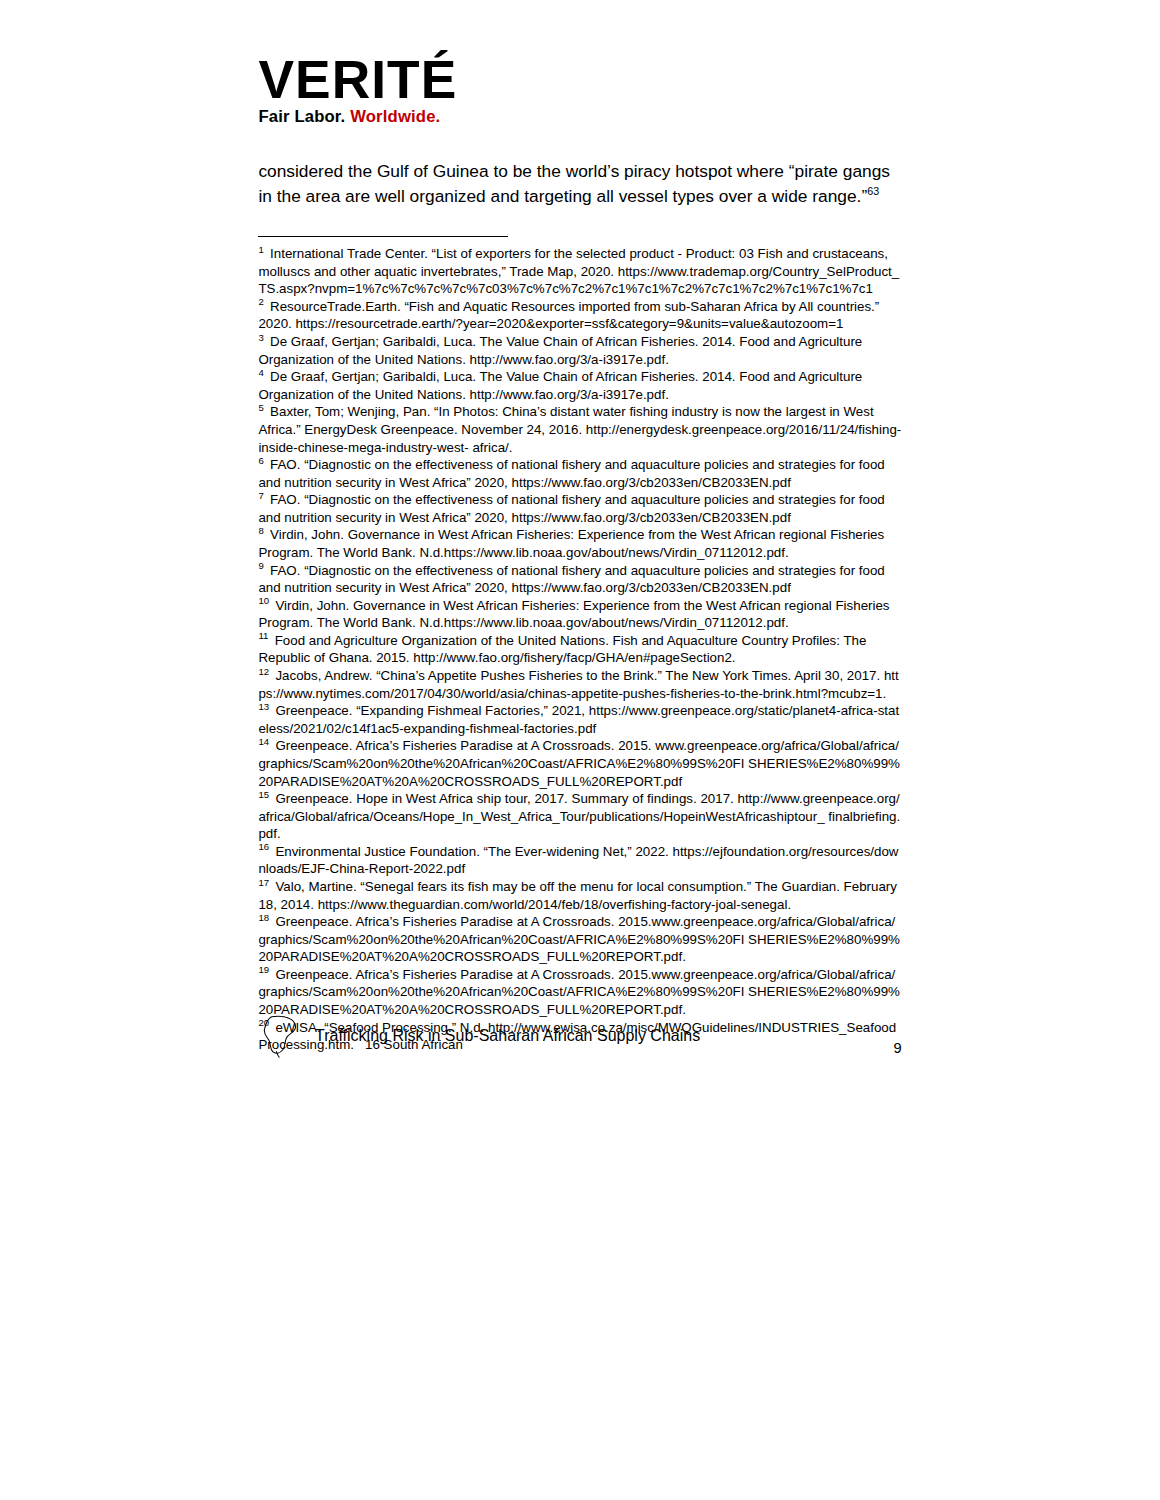VERITÉ Fair Labor. Worldwide.
considered the Gulf of Guinea to be the world’s piracy hotspot where “pirate gangs in the area are well organized and targeting all vessel types over a wide range.”63
1 International Trade Center. “List of exporters for the selected product - Product: 03 Fish and crustaceans, molluscs and other aquatic invertebrates,” Trade Map, 2020. https://www.trademap.org/Country_SelProduct_TS.aspx?nvpm=1%7c%7c%7c%7c%7c03%7c%7c%7c2%7c1%7c1%7c2%7c7c1%7c2%7c1%7c1%7c1
2 ResourceTrade.Earth. “Fish and Aquatic Resources imported from sub-Saharan Africa by All countries.” 2020. https://resourcetrade.earth/?year=2020&exporter=ssf&category=9&units=value&autozoom=1
3 De Graaf, Gertjan; Garibaldi, Luca. The Value Chain of African Fisheries. 2014. Food and Agriculture Organization of the United Nations. http://www.fao.org/3/a-i3917e.pdf.
4 De Graaf, Gertjan; Garibaldi, Luca. The Value Chain of African Fisheries. 2014. Food and Agriculture Organization of the United Nations. http://www.fao.org/3/a-i3917e.pdf.
5 Baxter, Tom; Wenjing, Pan. “In Photos: China’s distant water fishing industry is now the largest in West Africa.” EnergyDesk Greenpeace. November 24, 2016. http://energydesk.greenpeace.org/2016/11/24/fishing-inside-chinese-mega-industry-west- africa/.
6 FAO. “Diagnostic on the effectiveness of national fishery and aquaculture policies and strategies for food and nutrition security in West Africa” 2020, https://www.fao.org/3/cb2033en/CB2033EN.pdf
7 FAO. “Diagnostic on the effectiveness of national fishery and aquaculture policies and strategies for food and nutrition security in West Africa” 2020, https://www.fao.org/3/cb2033en/CB2033EN.pdf
8 Virdin, John. Governance in West African Fisheries: Experience from the West African regional Fisheries Program. The World Bank. N.d.https://www.lib.noaa.gov/about/news/Virdin_07112012.pdf.
9 FAO. “Diagnostic on the effectiveness of national fishery and aquaculture policies and strategies for food and nutrition security in West Africa” 2020, https://www.fao.org/3/cb2033en/CB2033EN.pdf
10 Virdin, John. Governance in West African Fisheries: Experience from the West African regional Fisheries Program. The World Bank. N.d.https://www.lib.noaa.gov/about/news/Virdin_07112012.pdf.
11 Food and Agriculture Organization of the United Nations. Fish and Aquaculture Country Profiles: The Republic of Ghana. 2015. http://www.fao.org/fishery/facp/GHA/en#pageSection2.
12 Jacobs, Andrew. “China’s Appetite Pushes Fisheries to the Brink.” The New York Times. April 30, 2017. https://www.nytimes.com/2017/04/30/world/asia/chinas-appetite-pushes-fisheries-to-the-brink.html?mcubz=1.
13 Greenpeace. “Expanding Fishmeal Factories,” 2021, https://www.greenpeace.org/static/planet4-africa-stateless/2021/02/c14f1ac5-expanding-fishmeal-factories.pdf
14 Greenpeace. Africa’s Fisheries Paradise at A Crossroads. 2015. www.greenpeace.org/africa/Global/africa/graphics/Scam%20on%20the%20African%20Coast/AFRICA%E2%80%99S%20FI SHERIES%E2%80%99%20PARADISE%20AT%20A%20CROSSROADS_FULL%20REPORT.pdf
15 Greenpeace. Hope in West Africa ship tour, 2017. Summary of findings. 2017. http://www.greenpeace.org/africa/Global/africa/Oceans/Hope_In_West_Africa_Tour/publications/HopeinWestAfricashiptour_ finalbriefing.pdf.
16 Environmental Justice Foundation. “The Ever-widening Net,” 2022. https://ejfoundation.org/resources/downloads/EJF-China-Report-2022.pdf
17 Valo, Martine. “Senegal fears its fish may be off the menu for local consumption.” The Guardian. February 18, 2014. https://www.theguardian.com/world/2014/feb/18/overfishing-factory-joal-senegal.
18 Greenpeace. Africa’s Fisheries Paradise at A Crossroads. 2015.www.greenpeace.org/africa/Global/africa/graphics/Scam%20on%20the%20African%20Coast/AFRICA%E2%80%99S%20FI SHERIES%E2%80%99%20PARADISE%20AT%20A%20CROSSROADS_FULL%20REPORT.pdf.
19 Greenpeace. Africa’s Fisheries Paradise at A Crossroads. 2015.www.greenpeace.org/africa/Global/africa/graphics/Scam%20on%20the%20African%20Coast/AFRICA%E2%80%99S%20FI SHERIES%E2%80%99%20PARADISE%20AT%20A%20CROSSROADS_FULL%20REPORT.pdf.
20 eWISA. “Seafood Processing.” N.d. http://www.ewisa.co.za/misc/MWQGuidelines/INDUSTRIES_SeafoodProcessing.htm. 16 South African
Trafficking Risk in Sub-Saharan African Supply Chains
9